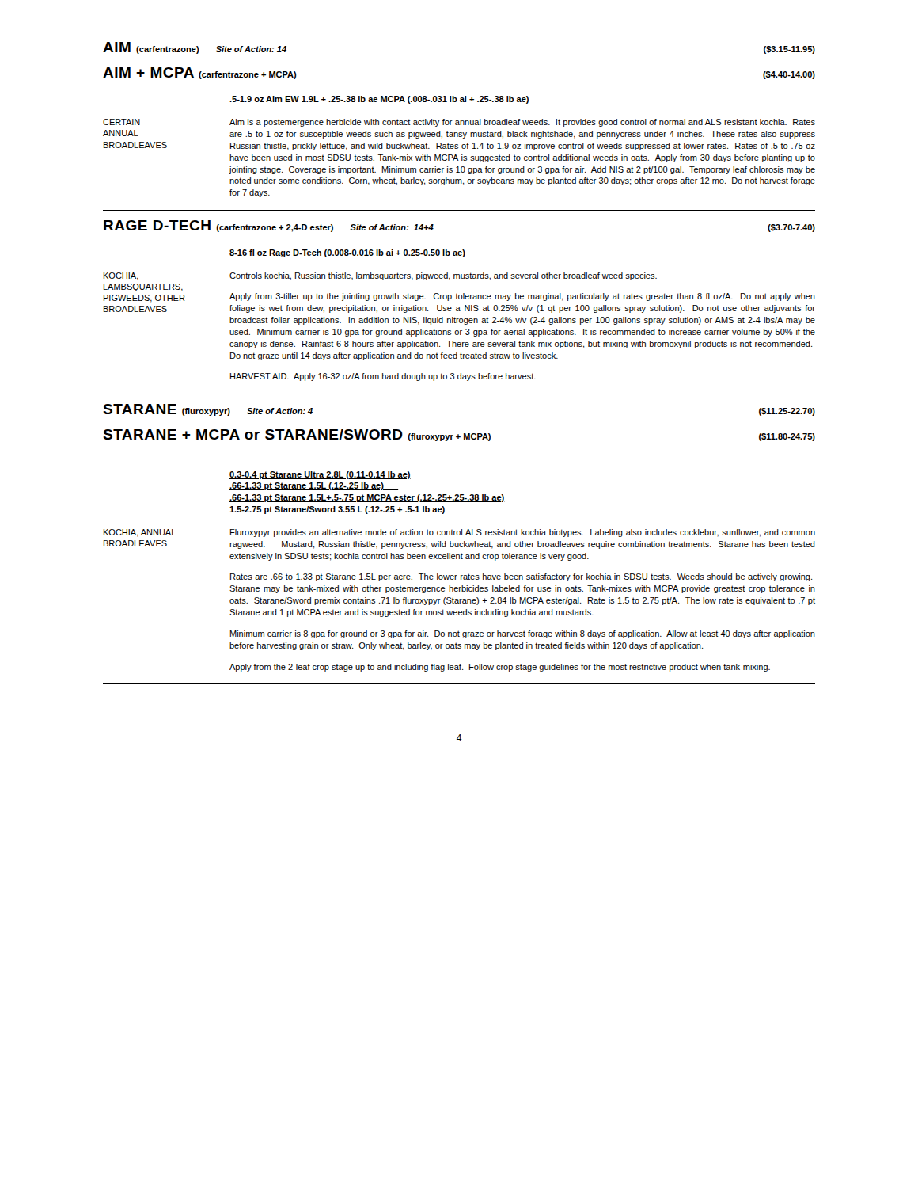AIM (carfentrazone) Site of Action: 14
($3.15-11.95)
AIM + MCPA (carfentrazone + MCPA)
($4.40-14.00)
.5-1.9 oz Aim EW 1.9L + .25-.38 lb ae MCPA (.008-.031 lb ai + .25-.38 lb ae)
CERTAIN
ANNUAL
BROADLEAVES
Aim is a postemergence herbicide with contact activity for annual broadleaf weeds. It provides good control of normal and ALS resistant kochia. Rates are .5 to 1 oz for susceptible weeds such as pigweed, tansy mustard, black nightshade, and pennycress under 4 inches. These rates also suppress Russian thistle, prickly lettuce, and wild buckwheat. Rates of 1.4 to 1.9 oz improve control of weeds suppressed at lower rates. Rates of .5 to .75 oz have been used in most SDSU tests. Tank-mix with MCPA is suggested to control additional weeds in oats. Apply from 30 days before planting up to jointing stage. Coverage is important. Minimum carrier is 10 gpa for ground or 3 gpa for air. Add NIS at 2 pt/100 gal. Temporary leaf chlorosis may be noted under some conditions. Corn, wheat, barley, sorghum, or soybeans may be planted after 30 days; other crops after 12 mo. Do not harvest forage for 7 days.
RAGE D-TECH (carfentrazone + 2,4-D ester) Site of Action: 14+4
($3.70-7.40)
8-16 fl oz Rage D-Tech (0.008-0.016 lb ai + 0.25-0.50 lb ae)
KOCHIA,
LAMBSQUARTERS,
PIGWEEDS, OTHER
BROADLEAVES
Controls kochia, Russian thistle, lambsquarters, pigweed, mustards, and several other broadleaf weed species.
Apply from 3-tiller up to the jointing growth stage. Crop tolerance may be marginal, particularly at rates greater than 8 fl oz/A. Do not apply when foliage is wet from dew, precipitation, or irrigation. Use a NIS at 0.25% v/v (1 qt per 100 gallons spray solution). Do not use other adjuvants for broadcast foliar applications. In addition to NIS, liquid nitrogen at 2-4% v/v (2-4 gallons per 100 gallons spray solution) or AMS at 2-4 lbs/A may be used. Minimum carrier is 10 gpa for ground applications or 3 gpa for aerial applications. It is recommended to increase carrier volume by 50% if the canopy is dense. Rainfast 6-8 hours after application. There are several tank mix options, but mixing with bromoxynil products is not recommended. Do not graze until 14 days after application and do not feed treated straw to livestock.
HARVEST AID. Apply 16-32 oz/A from hard dough up to 3 days before harvest.
STARANE (fluroxypyr) Site of Action: 4
($11.25-22.70)
STARANE + MCPA or STARANE/SWORD (fluroxypyr + MCPA)
($11.80-24.75)
0.3-0.4 pt Starane Ultra 2.8L (0.11-0.14 lb ae)
.66-1.33 pt Starane 1.5L (.12-.25 lb ae)
.66-1.33 pt Starane 1.5L+.5-.75 pt MCPA ester (.12-.25+.25-.38 lb ae)
1.5-2.75 pt Starane/Sword 3.55 L (.12-.25 + .5-1 lb ae)
KOCHIA, ANNUAL
BROADLEAVES
Fluroxypyr provides an alternative mode of action to control ALS resistant kochia biotypes. Labeling also includes cocklebur, sunflower, and common ragweed. Mustard, Russian thistle, pennycress, wild buckwheat, and other broadleaves require combination treatments. Starane has been tested extensively in SDSU tests; kochia control has been excellent and crop tolerance is very good.
Rates are .66 to 1.33 pt Starane 1.5L per acre. The lower rates have been satisfactory for kochia in SDSU tests. Weeds should be actively growing. Starane may be tank-mixed with other postemergence herbicides labeled for use in oats. Tank-mixes with MCPA provide greatest crop tolerance in oats. Starane/Sword premix contains .71 lb fluroxypyr (Starane) + 2.84 lb MCPA ester/gal. Rate is 1.5 to 2.75 pt/A. The low rate is equivalent to .7 pt Starane and 1 pt MCPA ester and is suggested for most weeds including kochia and mustards.
Minimum carrier is 8 gpa for ground or 3 gpa for air. Do not graze or harvest forage within 8 days of application. Allow at least 40 days after application before harvesting grain or straw. Only wheat, barley, or oats may be planted in treated fields within 120 days of application.
Apply from the 2-leaf crop stage up to and including flag leaf. Follow crop stage guidelines for the most restrictive product when tank-mixing.
4